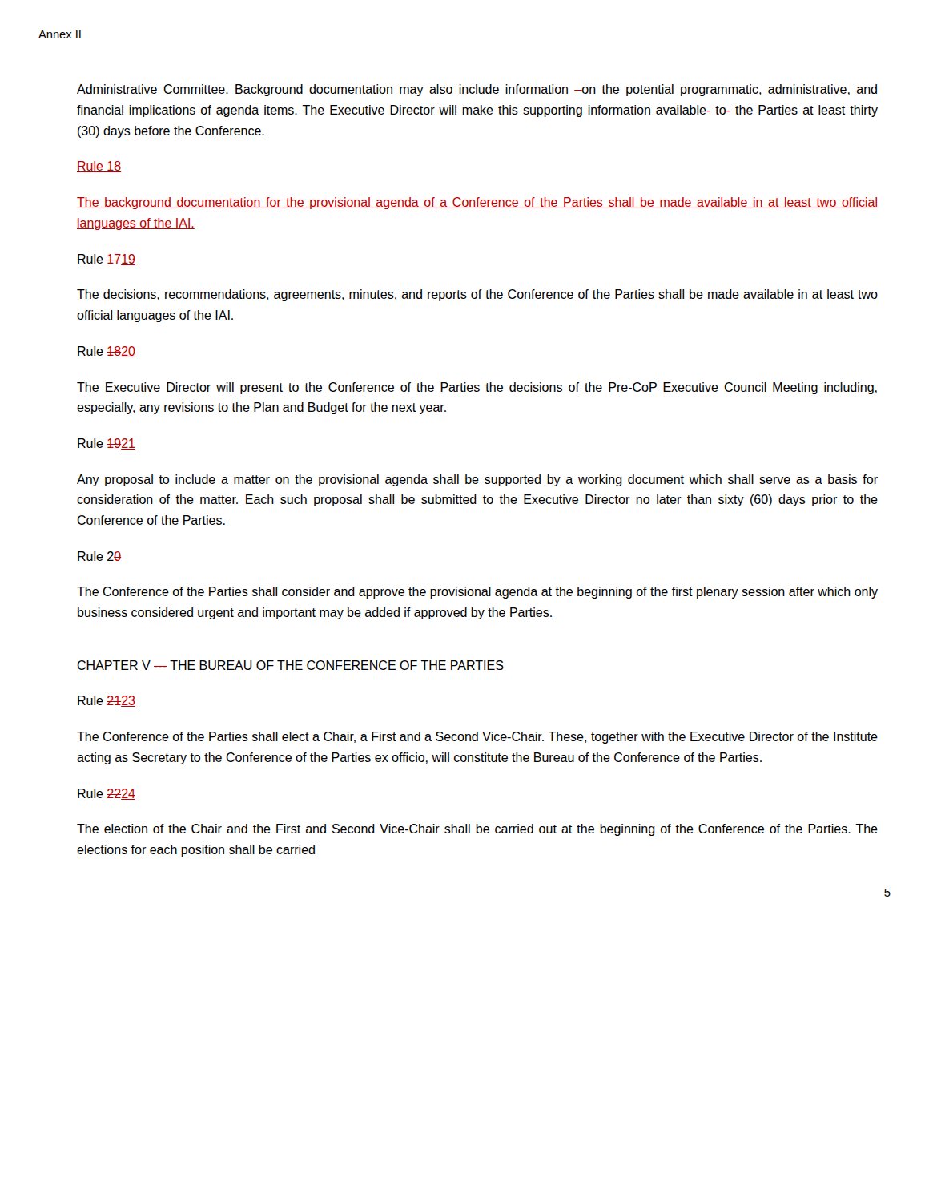Annex II
Administrative Committee. Background documentation may also include information –on the potential programmatic, administrative, and financial implications of agenda items. The Executive Director will make this supporting information available- to- the Parties at least thirty (30) days before the Conference.
Rule 18
The background documentation for the provisional agenda of a Conference of the Parties shall be made available in at least two official languages of the IAI.
Rule 1719
The decisions, recommendations, agreements, minutes, and reports of the Conference of the Parties shall be made available in at least two official languages of the IAI.
Rule 1820
The Executive Director will present to the Conference of the Parties the decisions of the Pre-CoP Executive Council Meeting including, especially, any revisions to the Plan and Budget for the next year.
Rule 1921
Any proposal to include a matter on the provisional agenda shall be supported by a working document which shall serve as a basis for consideration of the matter. Each such proposal shall be submitted to the Executive Director no later than sixty (60) days prior to the Conference of the Parties.
Rule 20
The Conference of the Parties shall consider and approve the provisional agenda at the beginning of the first plenary session after which only business considered urgent and important may be added if approved by the Parties.
CHAPTER V --- THE BUREAU OF THE CONFERENCE OF THE PARTIES
Rule 2123
The Conference of the Parties shall elect a Chair, a First and a Second Vice-Chair. These, together with the Executive Director of the Institute acting as Secretary to the Conference of the Parties ex officio, will constitute the Bureau of the Conference of the Parties.
Rule 2224
The election of the Chair and the First and Second Vice-Chair shall be carried out at the beginning of the Conference of the Parties. The elections for each position shall be carried
5